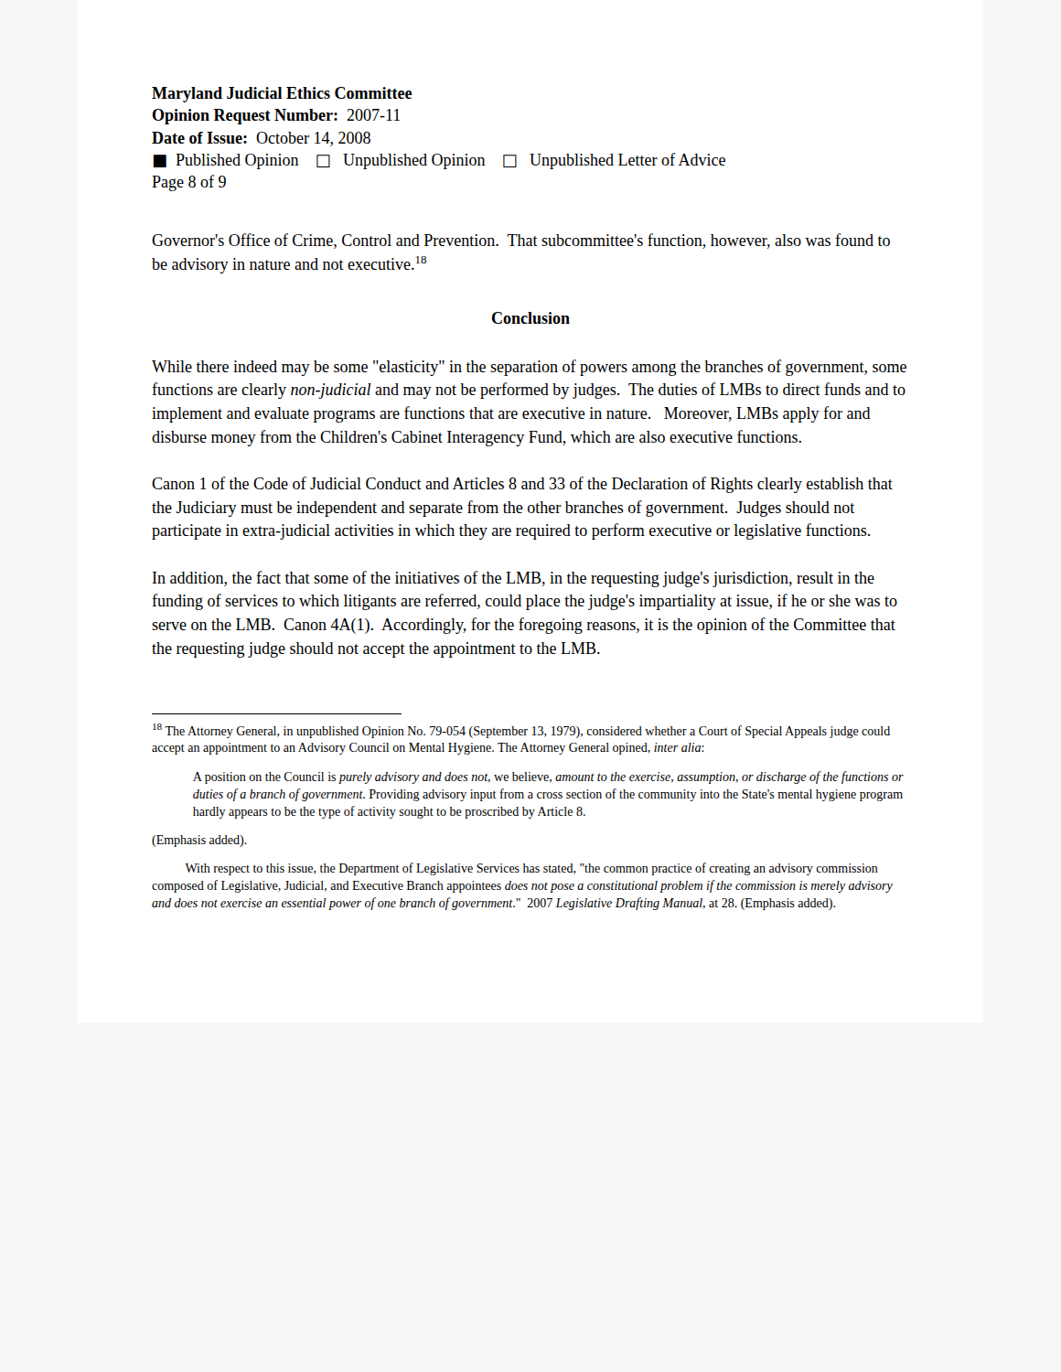Maryland Judicial Ethics Committee
Opinion Request Number: 2007-11
Date of Issue: October 14, 2008
■ Published Opinion □ Unpublished Opinion □ Unpublished Letter of Advice
Page 8 of 9
Governor's Office of Crime, Control and Prevention. That subcommittee's function, however, also was found to be advisory in nature and not executive.18
Conclusion
While there indeed may be some "elasticity" in the separation of powers among the branches of government, some functions are clearly non-judicial and may not be performed by judges. The duties of LMBs to direct funds and to implement and evaluate programs are functions that are executive in nature. Moreover, LMBs apply for and disburse money from the Children's Cabinet Interagency Fund, which are also executive functions.
Canon 1 of the Code of Judicial Conduct and Articles 8 and 33 of the Declaration of Rights clearly establish that the Judiciary must be independent and separate from the other branches of government. Judges should not participate in extra-judicial activities in which they are required to perform executive or legislative functions.
In addition, the fact that some of the initiatives of the LMB, in the requesting judge's jurisdiction, result in the funding of services to which litigants are referred, could place the judge's impartiality at issue, if he or she was to serve on the LMB. Canon 4A(1). Accordingly, for the foregoing reasons, it is the opinion of the Committee that the requesting judge should not accept the appointment to the LMB.
18 The Attorney General, in unpublished Opinion No. 79-054 (September 13, 1979), considered whether a Court of Special Appeals judge could accept an appointment to an Advisory Council on Mental Hygiene. The Attorney General opined, inter alia:
A position on the Council is purely advisory and does not, we believe, amount to the exercise, assumption, or discharge of the functions or duties of a branch of government. Providing advisory input from a cross section of the community into the State's mental hygiene program hardly appears to be the type of activity sought to be proscribed by Article 8.
(Emphasis added).
With respect to this issue, the Department of Legislative Services has stated, "the common practice of creating an advisory commission composed of Legislative, Judicial, and Executive Branch appointees does not pose a constitutional problem if the commission is merely advisory and does not exercise an essential power of one branch of government." 2007 Legislative Drafting Manual, at 28. (Emphasis added).